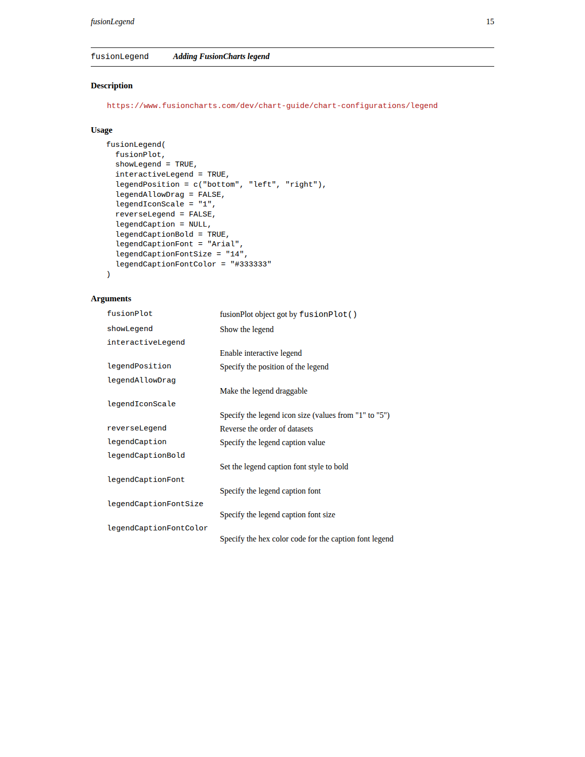fusionLegend 15
fusionLegend Adding FusionCharts legend
Description
https://www.fusioncharts.com/dev/chart-guide/chart-configurations/legend
Usage
fusionLegend(
  fusionPlot,
  showLegend = TRUE,
  interactiveLegend = TRUE,
  legendPosition = c("bottom", "left", "right"),
  legendAllowDrag = FALSE,
  legendIconScale = "1",
  reverseLegend = FALSE,
  legendCaption = NULL,
  legendCaptionBold = TRUE,
  legendCaptionFont = "Arial",
  legendCaptionFontSize = "14",
  legendCaptionFontColor = "#333333"
)
Arguments
fusionPlot
fusionPlot object got by fusionPlot()
showLegend
Show the legend
interactiveLegend
Enable interactive legend
legendPosition
Specify the position of the legend
legendAllowDrag
Make the legend draggable
legendIconScale
Specify the legend icon size (values from "1" to "5")
reverseLegend
Reverse the order of datasets
legendCaption
Specify the legend caption value
legendCaptionBold
Set the legend caption font style to bold
legendCaptionFont
Specify the legend caption font
legendCaptionFontSize
Specify the legend caption font size
legendCaptionFontColor
Specify the hex color code for the caption font legend